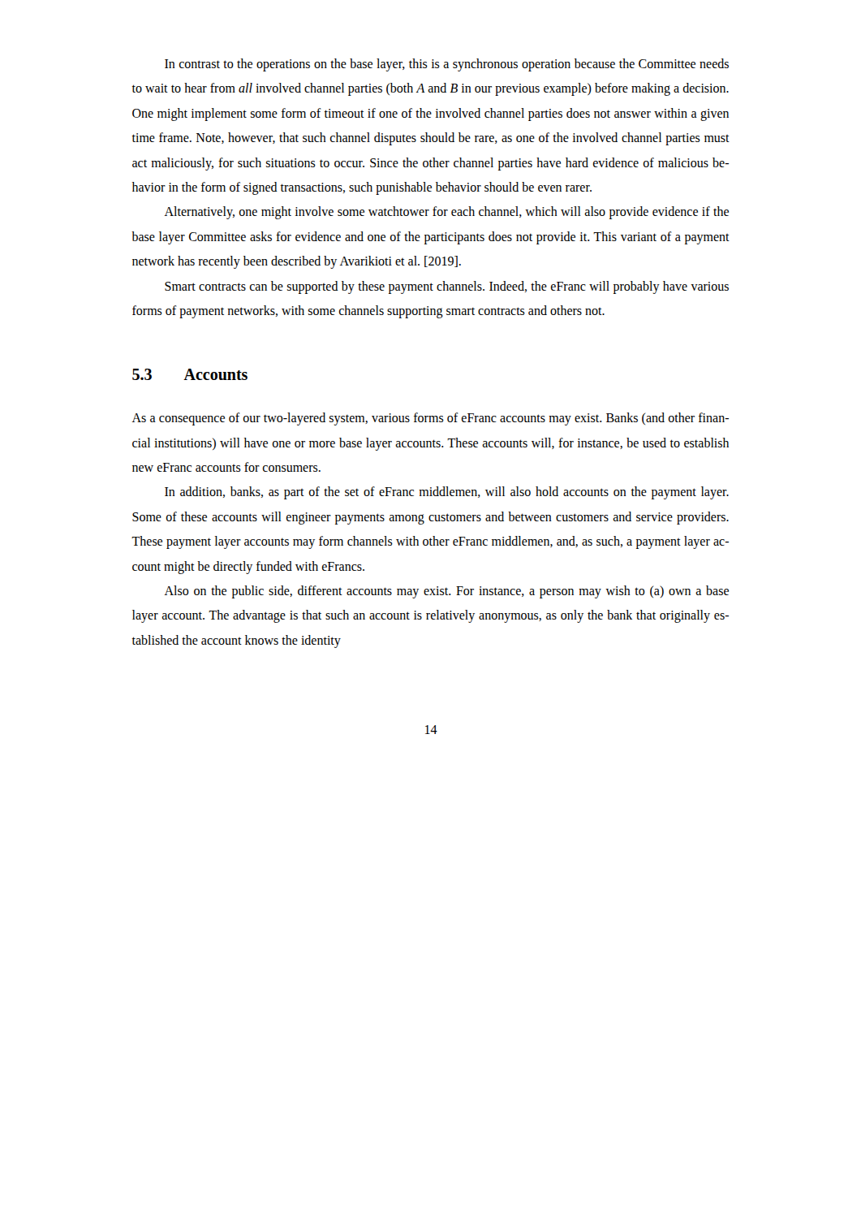In contrast to the operations on the base layer, this is a synchronous operation because the Committee needs to wait to hear from all involved channel parties (both A and B in our previous example) before making a decision. One might implement some form of timeout if one of the involved channel parties does not answer within a given time frame. Note, however, that such channel disputes should be rare, as one of the involved channel parties must act maliciously, for such situations to occur. Since the other channel parties have hard evidence of malicious behavior in the form of signed transactions, such punishable behavior should be even rarer.
Alternatively, one might involve some watchtower for each channel, which will also provide evidence if the base layer Committee asks for evidence and one of the participants does not provide it. This variant of a payment network has recently been described by Avarikioti et al. [2019].
Smart contracts can be supported by these payment channels. Indeed, the eFranc will probably have various forms of payment networks, with some channels supporting smart contracts and others not.
5.3 Accounts
As a consequence of our two-layered system, various forms of eFranc accounts may exist. Banks (and other financial institutions) will have one or more base layer accounts. These accounts will, for instance, be used to establish new eFranc accounts for consumers.
In addition, banks, as part of the set of eFranc middlemen, will also hold accounts on the payment layer. Some of these accounts will engineer payments among customers and between customers and service providers. These payment layer accounts may form channels with other eFranc middlemen, and, as such, a payment layer account might be directly funded with eFrancs.
Also on the public side, different accounts may exist. For instance, a person may wish to (a) own a base layer account. The advantage is that such an account is relatively anonymous, as only the bank that originally established the account knows the identity
14